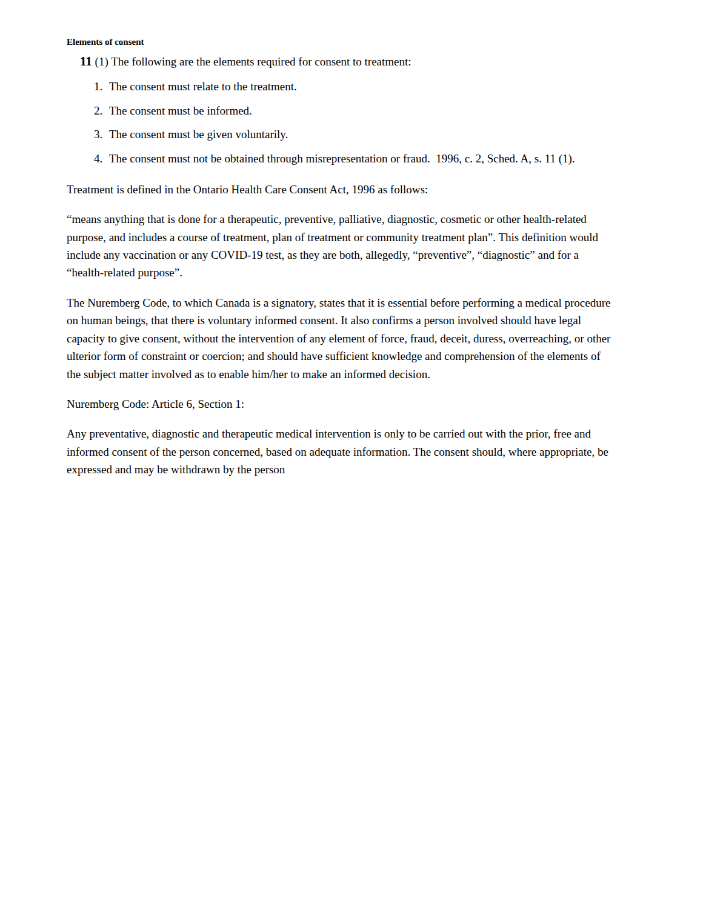Elements of consent
11 (1) The following are the elements required for consent to treatment:
The consent must relate to the treatment.
The consent must be informed.
The consent must be given voluntarily.
The consent must not be obtained through misrepresentation or fraud. 1996, c. 2, Sched. A, s. 11 (1).
Treatment is defined in the Ontario Health Care Consent Act, 1996 as follows:
“means anything that is done for a therapeutic, preventive, palliative, diagnostic, cosmetic or other health-related purpose, and includes a course of treatment, plan of treatment or community treatment plan”. This definition would include any vaccination or any COVID-19 test, as they are both, allegedly, “preventive”, “diagnostic” and for a “health-related purpose”.
The Nuremberg Code, to which Canada is a signatory, states that it is essential before performing a medical procedure on human beings, that there is voluntary informed consent. It also confirms a person involved should have legal capacity to give consent, without the intervention of any element of force, fraud, deceit, duress, overreaching, or other ulterior form of constraint or coercion; and should have sufficient knowledge and comprehension of the elements of the subject matter involved as to enable him/her to make an informed decision.
Nuremberg Code: Article 6, Section 1:
Any preventative, diagnostic and therapeutic medical intervention is only to be carried out with the prior, free and informed consent of the person concerned, based on adequate information. The consent should, where appropriate, be expressed and may be withdrawn by the person